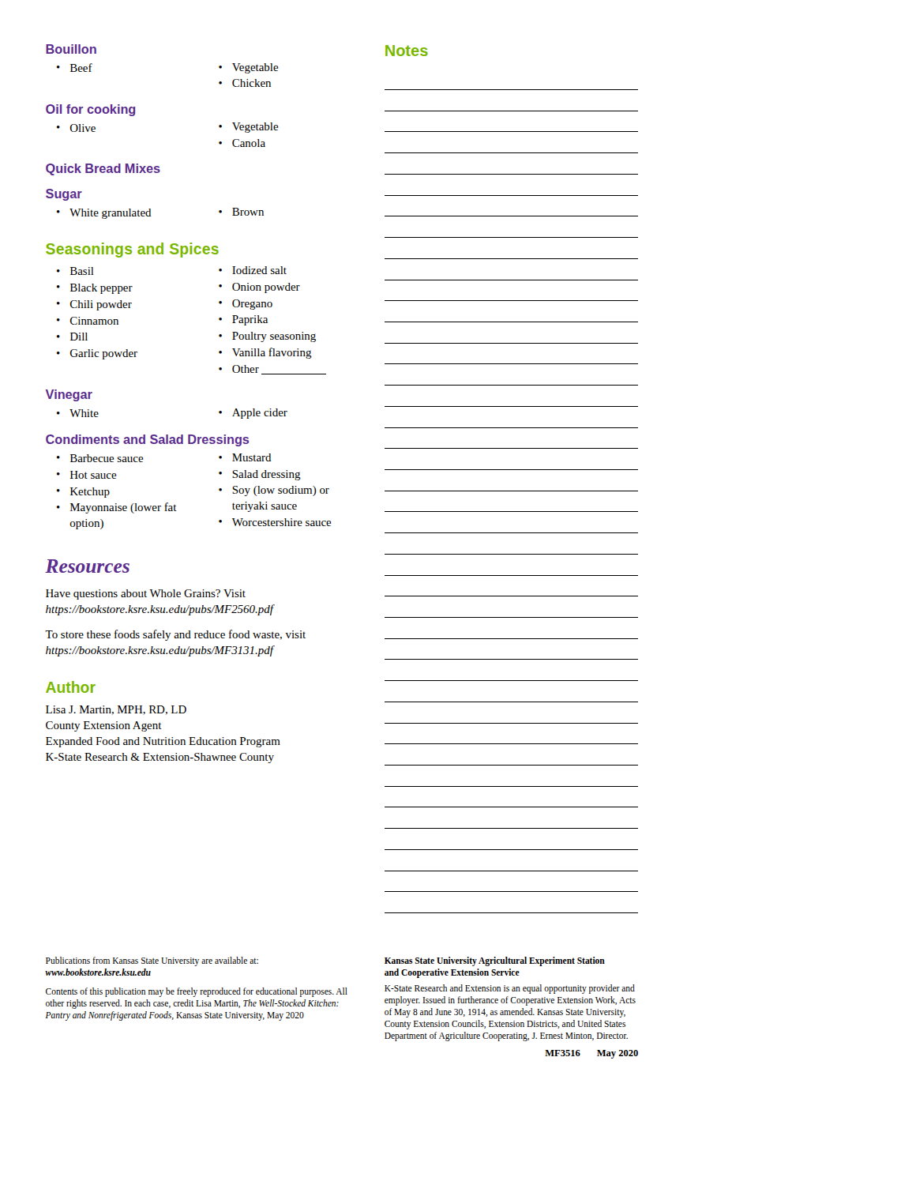Bouillon
Beef
Vegetable
Chicken
Oil for cooking
Olive
Vegetable
Canola
Quick Bread Mixes
Sugar
White granulated
Brown
Seasonings and Spices
Basil
Black pepper
Chili powder
Cinnamon
Dill
Garlic powder
Iodized salt
Onion powder
Oregano
Paprika
Poultry seasoning
Vanilla flavoring
Other
Vinegar
White
Apple cider
Condiments and Salad Dressings
Barbecue sauce
Hot sauce
Ketchup
Mayonnaise (lower fat option)
Mustard
Salad dressing
Soy (low sodium) or teriyaki sauce
Worcestershire sauce
Resources
Have questions about Whole Grains? Visit
https://bookstore.ksre.ksu.edu/pubs/MF2560.pdf
To store these foods safely and reduce food waste, visit
https://bookstore.ksre.ksu.edu/pubs/MF3131.pdf
Author
Lisa J. Martin, MPH, RD, LD
County Extension Agent
Expanded Food and Nutrition Education Program
K-State Research & Extension-Shawnee County
Notes
Publications from Kansas State University are available at:
www.bookstore.ksre.ksu.edu
Contents of this publication may be freely reproduced for educational purposes. All other rights reserved. In each case, credit Lisa Martin, The Well-Stocked Kitchen: Pantry and Nonrefrigerated Foods, Kansas State University, May 2020
Kansas State University Agricultural Experiment Station
and Cooperative Extension Service
K-State Research and Extension is an equal opportunity provider and employer. Issued in furtherance of Cooperative Extension Work, Acts of May 8 and June 30, 1914, as amended. Kansas State University, County Extension Councils, Extension Districts, and United States Department of Agriculture Cooperating, J. Ernest Minton, Director.
MF3516May 2020